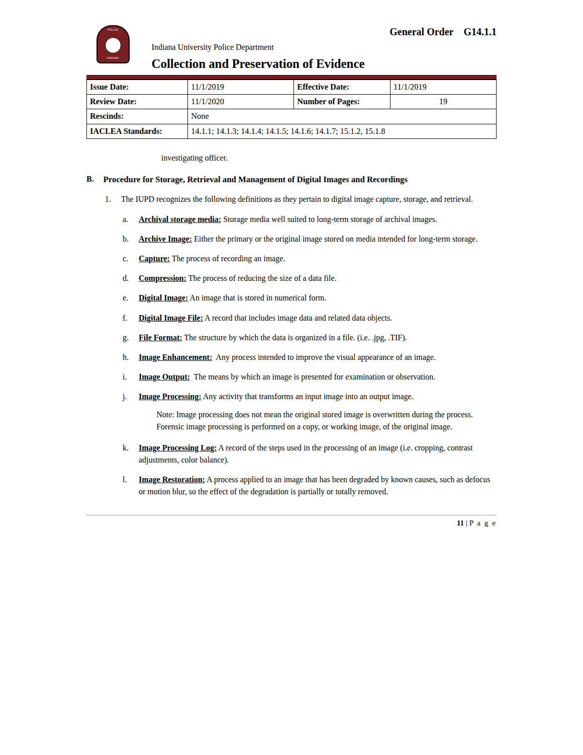POLICE
INDIANA
General Order G14.1.1
Indiana University Police Department
Collection and Preservation of Evidence
| Issue Date: | 11/1/2019 | Effective Date: | 11/1/2019 |
| Review Date: | 11/1/2020 | Number of Pages: | 19 |
| Rescinds: | None |
| IACLEA Standards: | 14.1.1; 14.1.3; 14.1.4; 14.1.5; 14.1.6; 14.1.7; 15.1.2, 15.1.8 |
investigating officer.
B.
Procedure for Storage, Retrieval and Management of Digital Images and Recordings
1.
The IUPD recognizes the following definitions as they pertain to digital image capture, storage, and retrieval.
a.
Archival storage media: Storage media well suited to long-term storage of archival images.
b.
Archive Image: Either the primary or the original image stored on media intended for long-term storage.
c.
Capture: The process of recording an image.
d.
Compression: The process of reducing the size of a data file.
e.
Digital Image: An image that is stored in numerical form.
f.
Digital Image File: A record that includes image data and related data objects.
g.
File Format: The structure by which the data is organized in a file. (i.e. .jpg, .TIF).
h.
Image Enhancement: Any process intended to improve the visual appearance of an image.
i.
Image Output: The means by which an image is presented for examination or observation.
j.
Image Processing: Any activity that transforms an input image into an output image.
Note: Image processing does not mean the original stored image is overwritten during the process. Forensic image processing is performed on a copy, or working image, of the original image.
k.
Image Processing Log: A record of the steps used in the processing of an image (i.e. cropping, contrast adjustments, color balance).
l.
Image Restoration: A process applied to an image that has been degraded by known causes, such as defocus or motion blur, so the effect of the degradation is partially or totally removed.
11 | P a g e